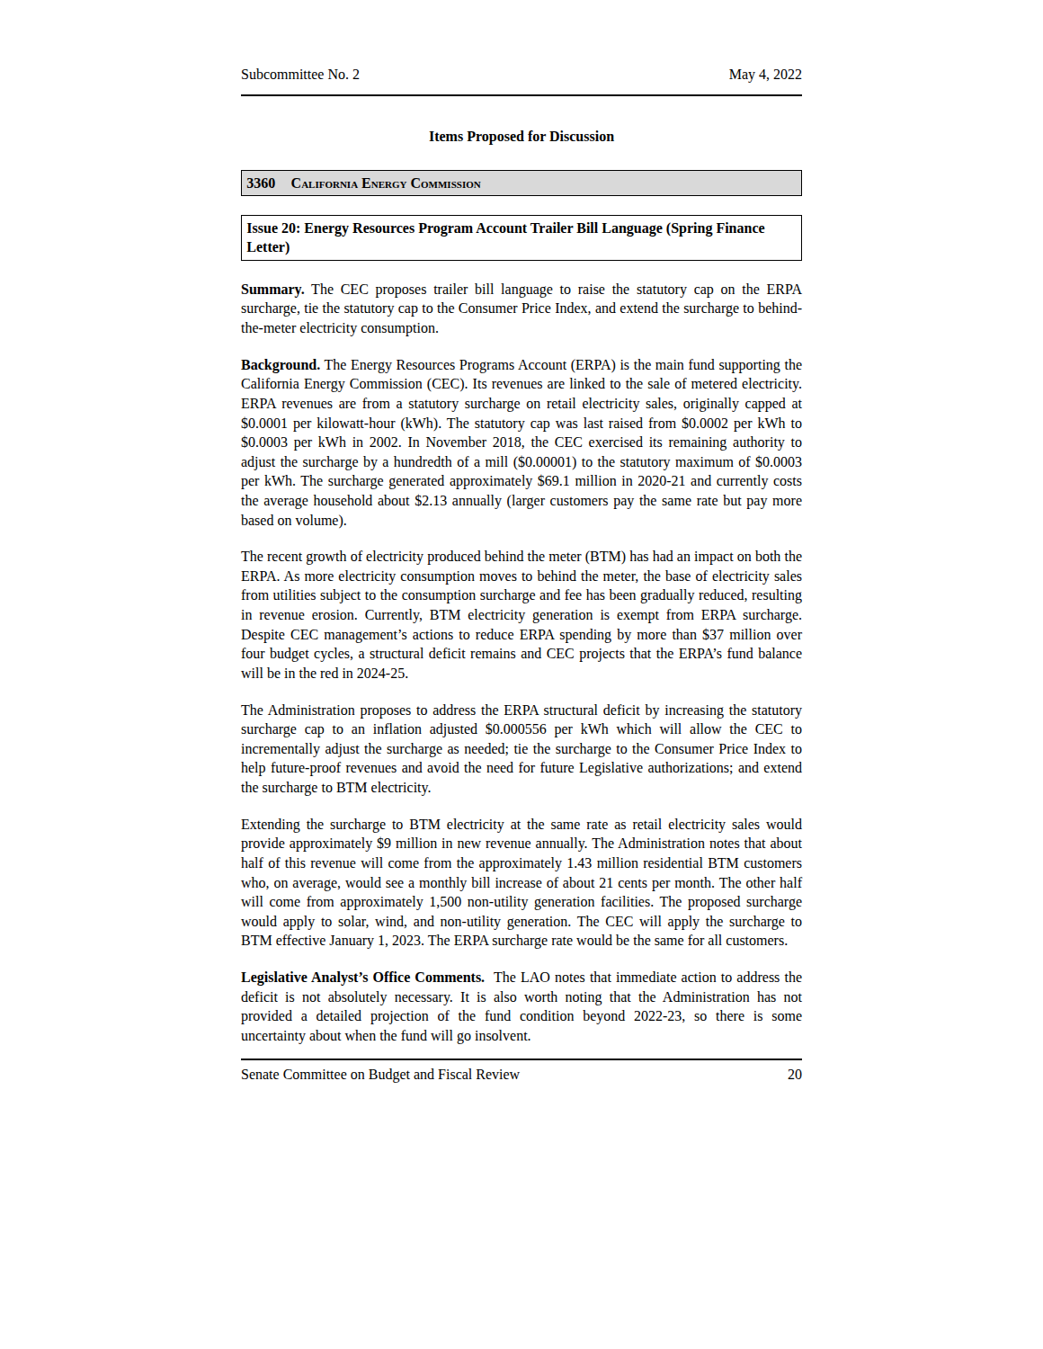Subcommittee No. 2 May 4, 2022
Items Proposed for Discussion
3360 California Energy Commission
Issue 20: Energy Resources Program Account Trailer Bill Language (Spring Finance Letter)
Summary. The CEC proposes trailer bill language to raise the statutory cap on the ERPA surcharge, tie the statutory cap to the Consumer Price Index, and extend the surcharge to behind-the-meter electricity consumption.
Background. The Energy Resources Programs Account (ERPA) is the main fund supporting the California Energy Commission (CEC). Its revenues are linked to the sale of metered electricity. ERPA revenues are from a statutory surcharge on retail electricity sales, originally capped at $0.0001 per kilowatt-hour (kWh). The statutory cap was last raised from $0.0002 per kWh to $0.0003 per kWh in 2002. In November 2018, the CEC exercised its remaining authority to adjust the surcharge by a hundredth of a mill ($0.00001) to the statutory maximum of $0.0003 per kWh. The surcharge generated approximately $69.1 million in 2020-21 and currently costs the average household about $2.13 annually (larger customers pay the same rate but pay more based on volume).
The recent growth of electricity produced behind the meter (BTM) has had an impact on both the ERPA. As more electricity consumption moves to behind the meter, the base of electricity sales from utilities subject to the consumption surcharge and fee has been gradually reduced, resulting in revenue erosion. Currently, BTM electricity generation is exempt from ERPA surcharge. Despite CEC management’s actions to reduce ERPA spending by more than $37 million over four budget cycles, a structural deficit remains and CEC projects that the ERPA’s fund balance will be in the red in 2024-25.
The Administration proposes to address the ERPA structural deficit by increasing the statutory surcharge cap to an inflation adjusted $0.000556 per kWh which will allow the CEC to incrementally adjust the surcharge as needed; tie the surcharge to the Consumer Price Index to help future-proof revenues and avoid the need for future Legislative authorizations; and extend the surcharge to BTM electricity.
Extending the surcharge to BTM electricity at the same rate as retail electricity sales would provide approximately $9 million in new revenue annually. The Administration notes that about half of this revenue will come from the approximately 1.43 million residential BTM customers who, on average, would see a monthly bill increase of about 21 cents per month. The other half will come from approximately 1,500 non-utility generation facilities. The proposed surcharge would apply to solar, wind, and non-utility generation. The CEC will apply the surcharge to BTM effective January 1, 2023. The ERPA surcharge rate would be the same for all customers.
Legislative Analyst’s Office Comments. The LAO notes that immediate action to address the deficit is not absolutely necessary. It is also worth noting that the Administration has not provided a detailed projection of the fund condition beyond 2022-23, so there is some uncertainty about when the fund will go insolvent.
Senate Committee on Budget and Fiscal Review 20